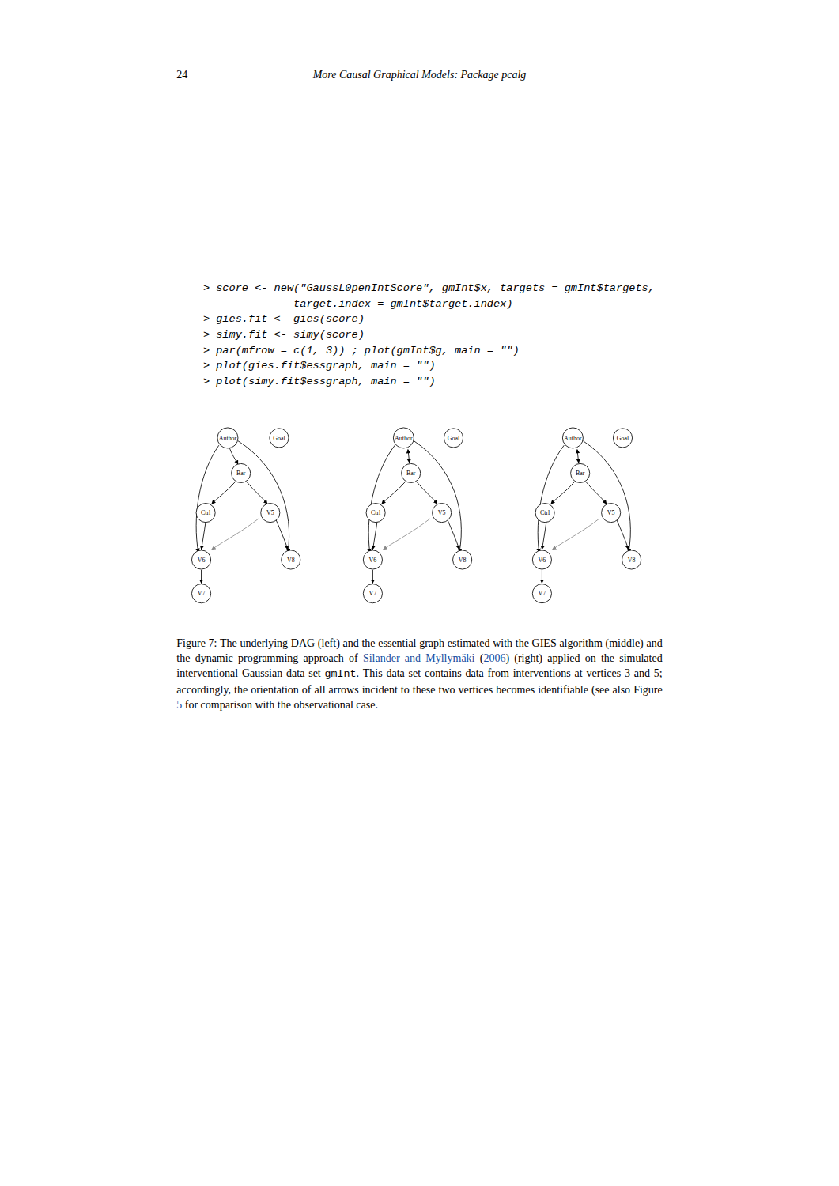24
More Causal Graphical Models: Package pcalg
> score <- new("GaussL0penIntScore", gmInt$x, targets = gmInt$targets,
              target.index = gmInt$target.index)
> gies.fit <- gies(score)
> simy.fit <- simy(score)
> par(mfrow = c(1, 3)) ; plot(gmInt$g, main = "")
> plot(gies.fit$essgraph, main = "")
> plot(simy.fit$essgraph, main = "")
Author Goal Bar Ctrl V5 V6 V8 V7 Author Goal Bar Ctrl V5 V6 V8 V7 Author Goal Bar Ctrl V5 V6 V8 V7
Figure 7: The underlying DAG (left) and the essential graph estimated with the GIES algorithm (middle) and the dynamic programming approach of Silander and Myllymäki (2006) (right) applied on the simulated interventional Gaussian data set gmInt. This data set contains data from interventions at vertices 3 and 5; accordingly, the orientation of all arrows incident to these two vertices becomes identifiable (see also Figure 5 for comparison with the observational case.